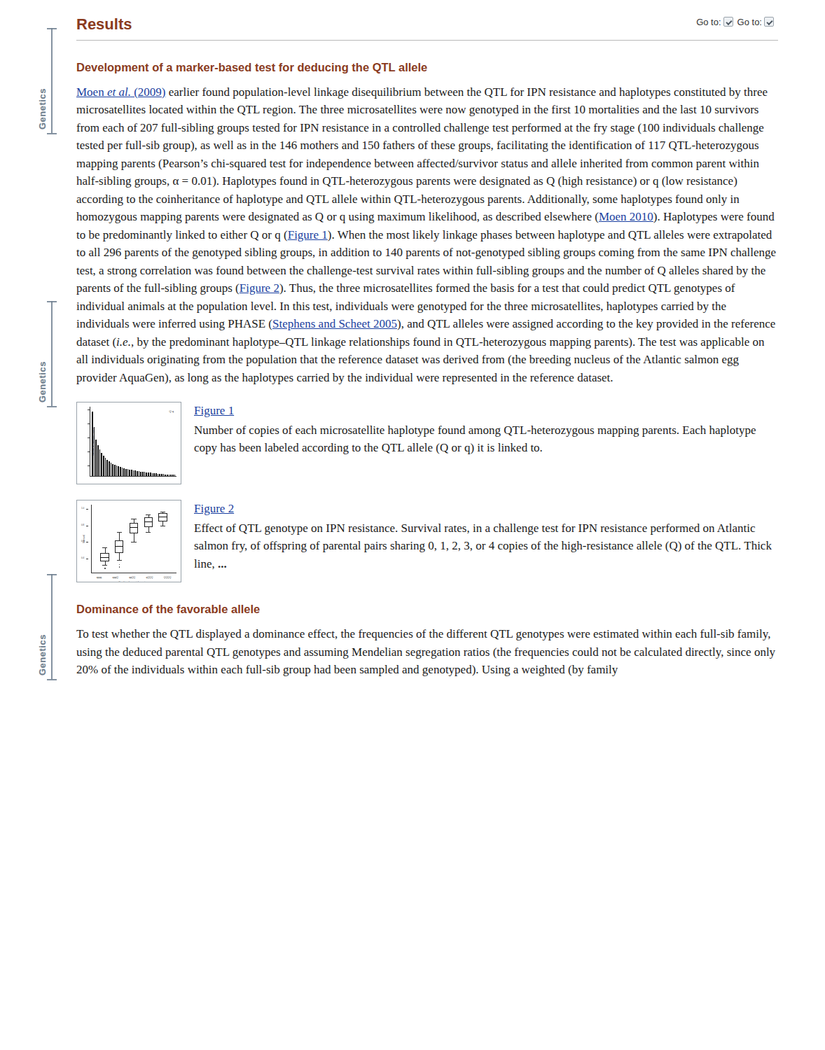Genetics
Genetics
Genetics
Results
Go to: Go to:
Development of a marker-based test for deducing the QTL allele
Moen et al. (2009) earlier found population-level linkage disequilibrium between the QTL for IPN resistance and haplotypes constituted by three microsatellites located within the QTL region. The three microsatellites were now genotyped in the first 10 mortalities and the last 10 survivors from each of 207 full-sibling groups tested for IPN resistance in a controlled challenge test performed at the fry stage (100 individuals challenge tested per full-sib group), as well as in the 146 mothers and 150 fathers of these groups, facilitating the identification of 117 QTL-heterozygous mapping parents (Pearson’s chi-squared test for independence between affected/survivor status and allele inherited from common parent within half-sibling groups, α = 0.01). Haplotypes found in QTL-heterozygous parents were designated as Q (high resistance) or q (low resistance) according to the coinheritance of haplotype and QTL allele within QTL-heterozygous parents. Additionally, some haplotypes found only in homozygous mapping parents were designated as Q or q using maximum likelihood, as described elsewhere (Moen 2010). Haplotypes were found to be predominantly linked to either Q or q (Figure 1). When the most likely linkage phases between haplotype and QTL alleles were extrapolated to all 296 parents of the genotyped sibling groups, in addition to 140 parents of not-genotyped sibling groups coming from the same IPN challenge test, a strong correlation was found between the challenge-test survival rates within full-sibling groups and the number of Q alleles shared by the parents of the full-sibling groups (Figure 2). Thus, the three microsatellites formed the basis for a test that could predict QTL genotypes of individual animals at the population level. In this test, individuals were genotyped for the three microsatellites, haplotypes carried by the individuals were inferred using PHASE (Stephens and Scheet 2005), and QTL alleles were assigned according to the key provided in the reference dataset (i.e., by the predominant haplotype–QTL linkage relationships found in QTL-heterozygous mapping parents). The test was applicable on all individuals originating from the population that the reference dataset was derived from (the breeding nucleus of the Atlantic salmon egg provider AquaGen), as long as the haplotypes carried by the individual were represented in the reference dataset.
Number of haplotype copies
Q q
Figure 1
Number of copies of each microsatellite haplotype found among QTL-heterozygous mapping parents. Each haplotype copy has been labeled according to the QTL allele (Q or q) it is linked to.
1.0
0.8
0.6
0.4
Survival
qqqq qqqQ qqQQ qQQQ QQQQ
Combined parental genotype
Figure 2
Effect of QTL genotype on IPN resistance. Survival rates, in a challenge test for IPN resistance performed on Atlantic salmon fry, of offspring of parental pairs sharing 0, 1, 2, 3, or 4 copies of the high-resistance allele (Q) of the QTL. Thick line, ...
Dominance of the favorable allele
To test whether the QTL displayed a dominance effect, the frequencies of the different QTL genotypes were estimated within each full-sib family, using the deduced parental QTL genotypes and assuming Mendelian segregation ratios (the frequencies could not be calculated directly, since only 20% of the individuals within each full-sib group had been sampled and genotyped). Using a weighted (by family